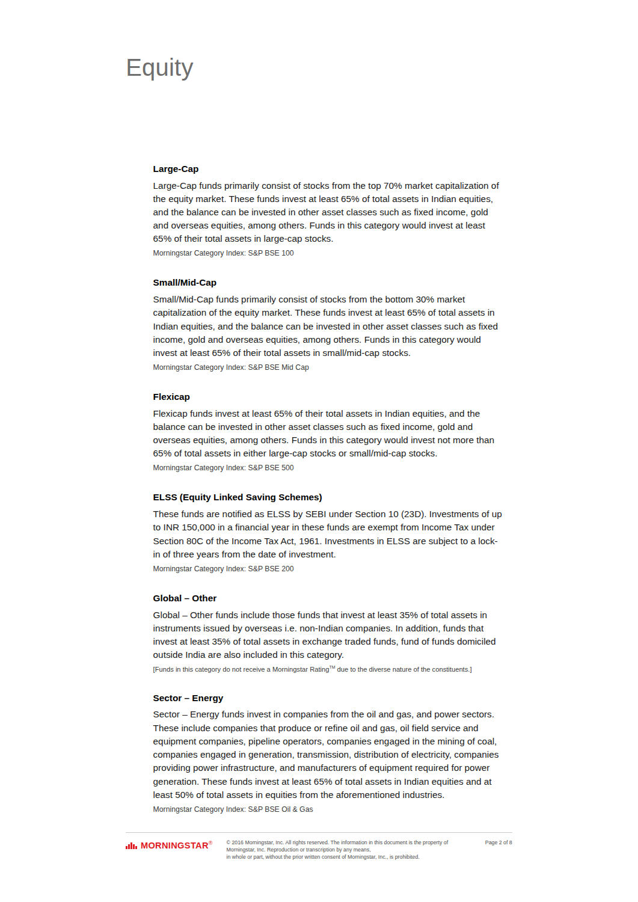Equity
Large-Cap
Large-Cap funds primarily consist of stocks from the top 70% market capitalization of the equity market. These funds invest at least 65% of total assets in Indian equities, and the balance can be invested in other asset classes such as fixed income, gold and overseas equities, among others. Funds in this category would invest at least 65% of their total assets in large-cap stocks.
Morningstar Category Index: S&P BSE 100
Small/Mid-Cap
Small/Mid-Cap funds primarily consist of stocks from the bottom 30% market capitalization of the equity market. These funds invest at least 65% of total assets in Indian equities, and the balance can be invested in other asset classes such as fixed income, gold and overseas equities, among others. Funds in this category would invest at least 65% of their total assets in small/mid-cap stocks.
Morningstar Category Index: S&P BSE Mid Cap
Flexicap
Flexicap funds invest at least 65% of their total assets in Indian equities, and the balance can be invested in other asset classes such as fixed income, gold and overseas equities, among others. Funds in this category would invest not more than 65% of total assets in either large-cap stocks or small/mid-cap stocks.
Morningstar Category Index: S&P BSE 500
ELSS (Equity Linked Saving Schemes)
These funds are notified as ELSS by SEBI under Section 10 (23D). Investments of up to INR 150,000 in a financial year in these funds are exempt from Income Tax under Section 80C of the Income Tax Act, 1961. Investments in ELSS are subject to a lock-in of three years from the date of investment.
Morningstar Category Index: S&P BSE 200
Global – Other
Global – Other funds include those funds that invest at least 35% of total assets in instruments issued by overseas i.e. non-Indian companies. In addition, funds that invest at least 35% of total assets in exchange traded funds, fund of funds domiciled outside India are also included in this category.
[Funds in this category do not receive a Morningstar RatingTM due to the diverse nature of the constituents.]
Sector – Energy
Sector – Energy funds invest in companies from the oil and gas, and power sectors. These include companies that produce or refine oil and gas, oil field service and equipment companies, pipeline operators, companies engaged in the mining of coal, companies engaged in generation, transmission, distribution of electricity, companies providing power infrastructure, and manufacturers of equipment required for power generation. These funds invest at least 65% of total assets in Indian equities and at least 50% of total assets in equities from the aforementioned industries.
Morningstar Category Index: S&P BSE Oil & Gas
MORNINGSTAR®
© 2016 Morningstar, Inc. All rights reserved. The information in this document is the property of Morningstar, Inc. Reproduction or transcription by any means,
in whole or part, without the prior written consent of Morningstar, Inc., is prohibited.
Page 2 of 8